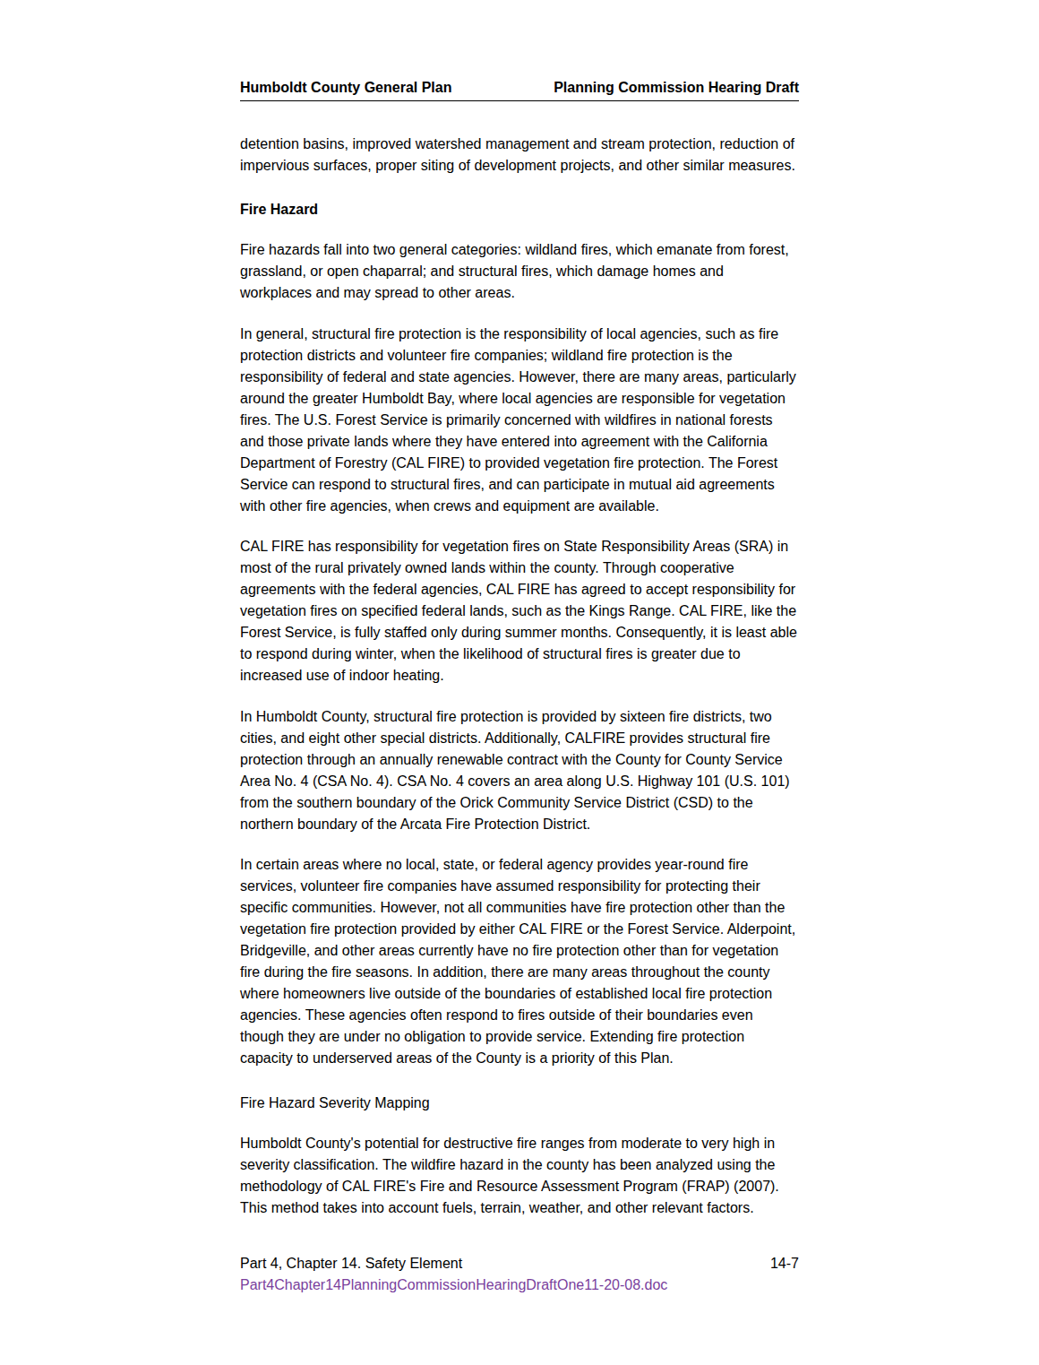Humboldt County General Plan Planning Commission Hearing Draft
detention basins, improved watershed management and stream protection, reduction of impervious surfaces, proper siting of development projects, and other similar measures.
Fire Hazard
Fire hazards fall into two general categories: wildland fires, which emanate from forest, grassland, or open chaparral; and structural fires, which damage homes and workplaces and may spread to other areas.
In general, structural fire protection is the responsibility of local agencies, such as fire protection districts and volunteer fire companies; wildland fire protection is the responsibility of federal and state agencies. However, there are many areas, particularly around the greater Humboldt Bay, where local agencies are responsible for vegetation fires. The U.S. Forest Service is primarily concerned with wildfires in national forests and those private lands where they have entered into agreement with the California Department of Forestry (CAL FIRE) to provided vegetation fire protection. The Forest Service can respond to structural fires, and can participate in mutual aid agreements with other fire agencies, when crews and equipment are available.
CAL FIRE has responsibility for vegetation fires on State Responsibility Areas (SRA) in most of the rural privately owned lands within the county. Through cooperative agreements with the federal agencies, CAL FIRE has agreed to accept responsibility for vegetation fires on specified federal lands, such as the Kings Range. CAL FIRE, like the Forest Service, is fully staffed only during summer months. Consequently, it is least able to respond during winter, when the likelihood of structural fires is greater due to increased use of indoor heating.
In Humboldt County, structural fire protection is provided by sixteen fire districts, two cities, and eight other special districts. Additionally, CALFIRE provides structural fire protection through an annually renewable contract with the County for County Service Area No. 4 (CSA No. 4). CSA No. 4 covers an area along U.S. Highway 101 (U.S. 101) from the southern boundary of the Orick Community Service District (CSD) to the northern boundary of the Arcata Fire Protection District.
In certain areas where no local, state, or federal agency provides year-round fire services, volunteer fire companies have assumed responsibility for protecting their specific communities. However, not all communities have fire protection other than the vegetation fire protection provided by either CAL FIRE or the Forest Service. Alderpoint, Bridgeville, and other areas currently have no fire protection other than for vegetation fire during the fire seasons. In addition, there are many areas throughout the county where homeowners live outside of the boundaries of established local fire protection agencies. These agencies often respond to fires outside of their boundaries even though they are under no obligation to provide service. Extending fire protection capacity to underserved areas of the County is a priority of this Plan.
Fire Hazard Severity Mapping
Humboldt County's potential for destructive fire ranges from moderate to very high in severity classification. The wildfire hazard in the county has been analyzed using the methodology of CAL FIRE's Fire and Resource Assessment Program (FRAP) (2007). This method takes into account fuels, terrain, weather, and other relevant factors.
Part 4, Chapter 14. Safety Element
Part4Chapter14PlanningCommissionHearingDraftOne11-20-08.doc
14-7